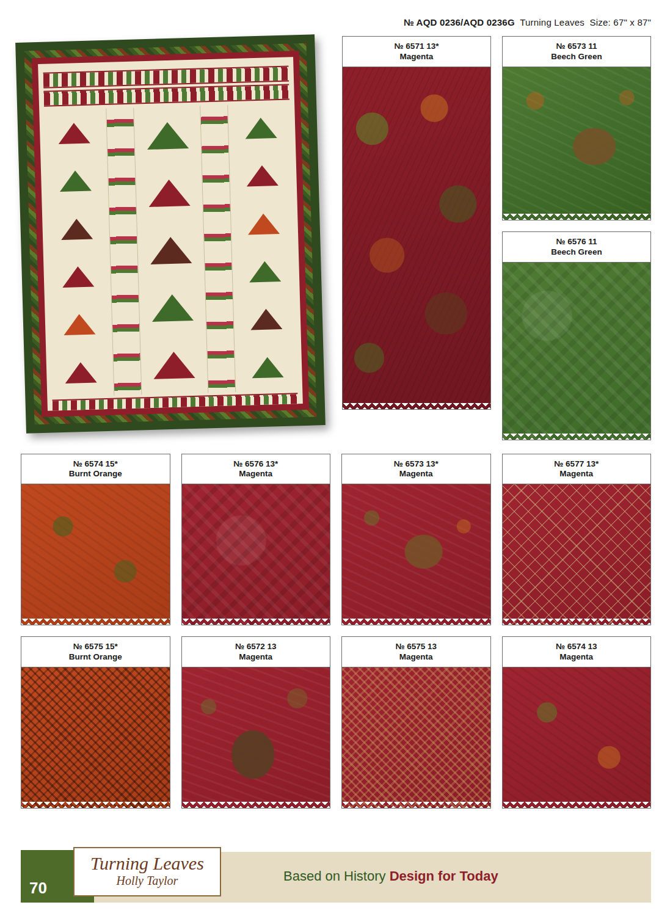№ AQD 0236/AQD 0236G Turning Leaves Size: 67" x 87"
№ 6571 13* Magenta
№ 6573 11 Beech Green
№ 6576 11 Beech Green
№ 6574 15* Burnt Orange
№ 6576 13* Magenta
№ 6573 13* Magenta
№ 6577 13* Magenta
№ 6575 15* Burnt Orange
№ 6572 13 Magenta
№ 6575 13 Magenta
№ 6574 13 Magenta
70
Turning Leaves
Holly Taylor
Based on History Design for Today